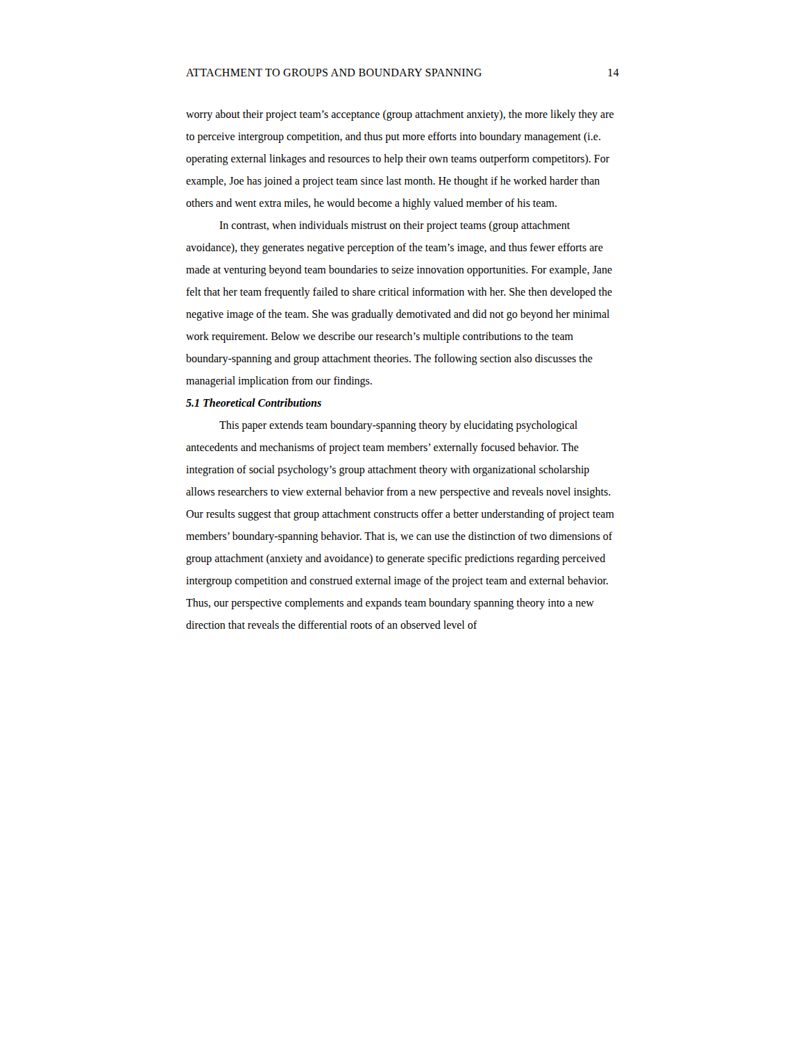Attachment to Groups and Boundary Spanning 14
worry about their project team’s acceptance (group attachment anxiety), the more likely they are to perceive intergroup competition, and thus put more efforts into boundary management (i.e. operating external linkages and resources to help their own teams outperform competitors). For example, Joe has joined a project team since last month. He thought if he worked harder than others and went extra miles, he would become a highly valued member of his team.
In contrast, when individuals mistrust on their project teams (group attachment avoidance), they generates negative perception of the team’s image, and thus fewer efforts are made at venturing beyond team boundaries to seize innovation opportunities. For example, Jane felt that her team frequently failed to share critical information with her. She then developed the negative image of the team. She was gradually demotivated and did not go beyond her minimal work requirement. Below we describe our research’s multiple contributions to the team boundary-spanning and group attachment theories. The following section also discusses the managerial implication from our findings.
5.1 Theoretical Contributions
This paper extends team boundary-spanning theory by elucidating psychological antecedents and mechanisms of project team members’ externally focused behavior. The integration of social psychology’s group attachment theory with organizational scholarship allows researchers to view external behavior from a new perspective and reveals novel insights. Our results suggest that group attachment constructs offer a better understanding of project team members’ boundary-spanning behavior. That is, we can use the distinction of two dimensions of group attachment (anxiety and avoidance) to generate specific predictions regarding perceived intergroup competition and construed external image of the project team and external behavior. Thus, our perspective complements and expands team boundary spanning theory into a new direction that reveals the differential roots of an observed level of